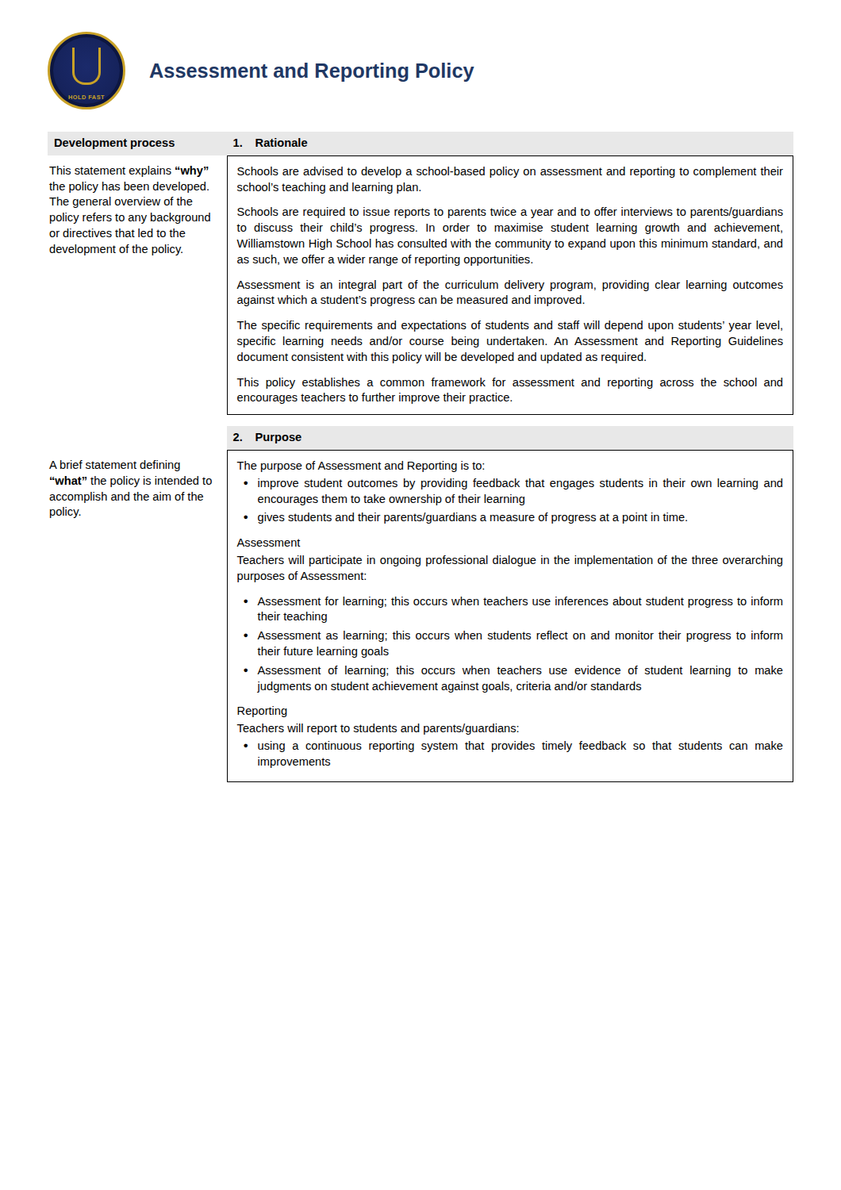Assessment and Reporting Policy
| Development process | 1. Rationale |
| This statement explains “why” the policy has been developed. The general overview of the policy refers to any background or directives that led to the development of the policy. | Schools are advised to develop a school-based policy on assessment and reporting to complement their school’s teaching and learning plan. Schools are required to issue reports to parents twice a year and to offer interviews to parents/guardians to discuss their child’s progress. In order to maximise student learning growth and achievement, Williamstown High School has consulted with the community to expand upon this minimum standard, and as such, we offer a wider range of reporting opportunities. Assessment is an integral part of the curriculum delivery program, providing clear learning outcomes against which a student’s progress can be measured and improved. The specific requirements and expectations of students and staff will depend upon students’ year level, specific learning needs and/or course being undertaken. An Assessment and Reporting Guidelines document consistent with this policy will be developed and updated as required. This policy establishes a common framework for assessment and reporting across the school and encourages teachers to further improve their practice. |
| | 2. Purpose |
| A brief statement defining “what” the policy is intended to accomplish and the aim of the policy. | The purpose of Assessment and Reporting is to: improve student outcomes by providing feedback that engages students in their own learning and encourages them to take ownership of their learning gives students and their parents/guardians a measure of progress at a point in time. Assessment Teachers will participate in ongoing professional dialogue in the implementation of the three overarching purposes of Assessment: Assessment for learning; this occurs when teachers use inferences about student progress to inform their teaching Assessment as learning; this occurs when students reflect on and monitor their progress to inform their future learning goals Assessment of learning; this occurs when teachers use evidence of student learning to make judgments on student achievement against goals, criteria and/or standards Reporting Teachers will report to students and parents/guardians: using a continuous reporting system that provides timely feedback so that students can make improvements |